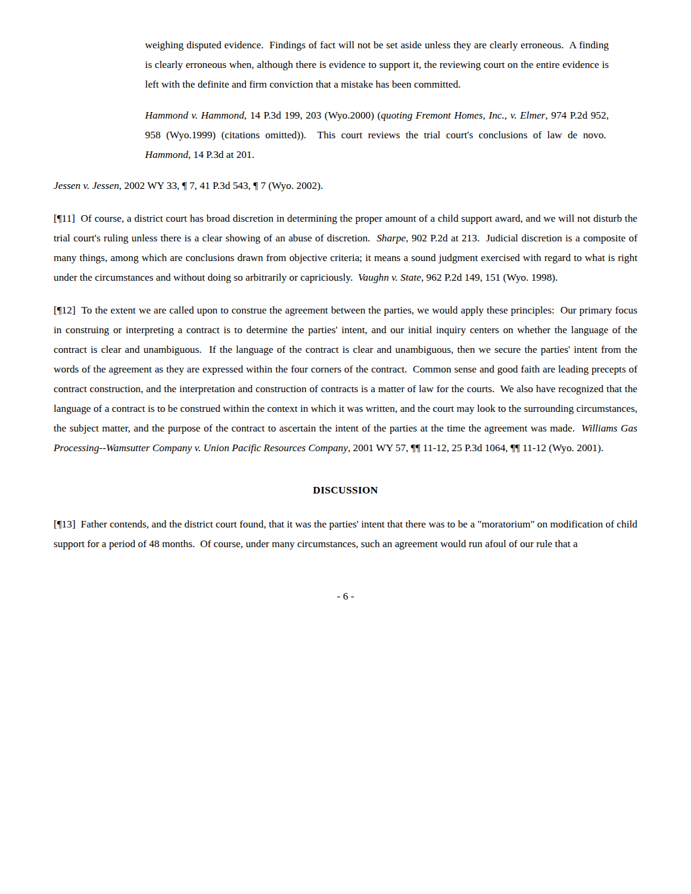weighing disputed evidence. Findings of fact will not be set aside unless they are clearly erroneous. A finding is clearly erroneous when, although there is evidence to support it, the reviewing court on the entire evidence is left with the definite and firm conviction that a mistake has been committed.
Hammond v. Hammond, 14 P.3d 199, 203 (Wyo.2000) (quoting Fremont Homes, Inc., v. Elmer, 974 P.2d 952, 958 (Wyo.1999) (citations omitted)). This court reviews the trial court's conclusions of law de novo. Hammond, 14 P.3d at 201.
Jessen v. Jessen, 2002 WY 33, ¶ 7, 41 P.3d 543, ¶ 7 (Wyo. 2002).
[¶11] Of course, a district court has broad discretion in determining the proper amount of a child support award, and we will not disturb the trial court's ruling unless there is a clear showing of an abuse of discretion. Sharpe, 902 P.2d at 213. Judicial discretion is a composite of many things, among which are conclusions drawn from objective criteria; it means a sound judgment exercised with regard to what is right under the circumstances and without doing so arbitrarily or capriciously. Vaughn v. State, 962 P.2d 149, 151 (Wyo. 1998).
[¶12] To the extent we are called upon to construe the agreement between the parties, we would apply these principles: Our primary focus in construing or interpreting a contract is to determine the parties' intent, and our initial inquiry centers on whether the language of the contract is clear and unambiguous. If the language of the contract is clear and unambiguous, then we secure the parties' intent from the words of the agreement as they are expressed within the four corners of the contract. Common sense and good faith are leading precepts of contract construction, and the interpretation and construction of contracts is a matter of law for the courts. We also have recognized that the language of a contract is to be construed within the context in which it was written, and the court may look to the surrounding circumstances, the subject matter, and the purpose of the contract to ascertain the intent of the parties at the time the agreement was made. Williams Gas Processing--Wamsutter Company v. Union Pacific Resources Company, 2001 WY 57, ¶¶ 11-12, 25 P.3d 1064, ¶¶ 11-12 (Wyo. 2001).
DISCUSSION
[¶13] Father contends, and the district court found, that it was the parties' intent that there was to be a "moratorium" on modification of child support for a period of 48 months. Of course, under many circumstances, such an agreement would run afoul of our rule that a
- 6 -